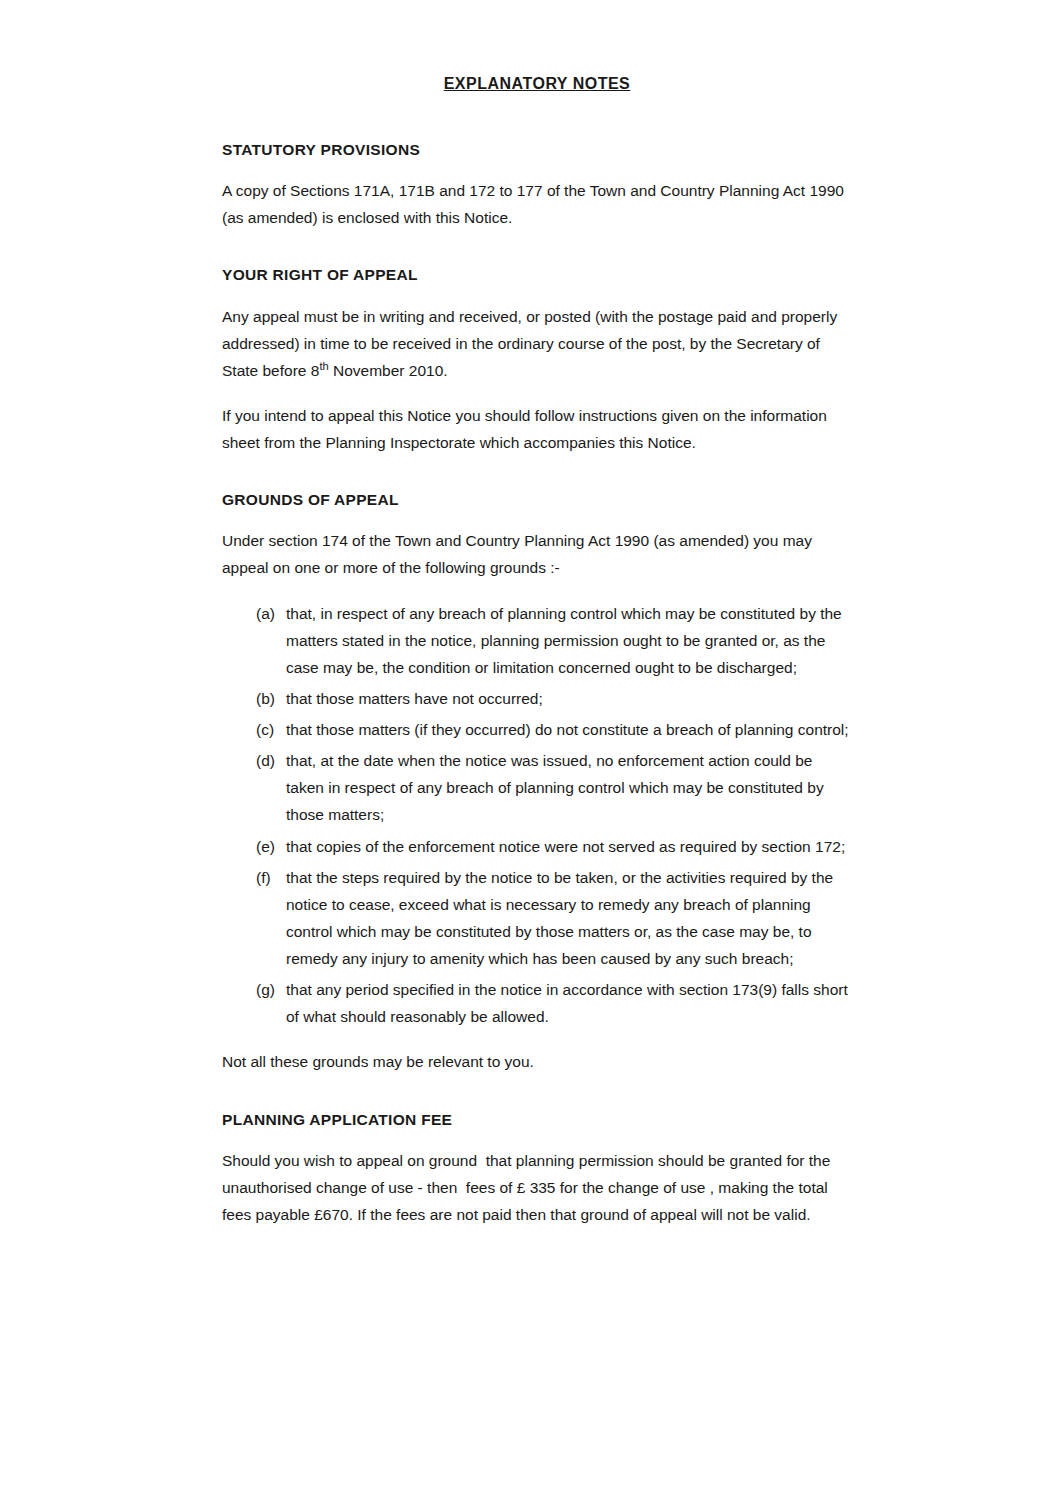EXPLANATORY NOTES
STATUTORY PROVISIONS
A copy of Sections 171A, 171B and 172 to 177 of the Town and Country Planning Act 1990 (as amended) is enclosed with this Notice.
YOUR RIGHT OF APPEAL
Any appeal must be in writing and received, or posted (with the postage paid and properly addressed) in time to be received in the ordinary course of the post, by the Secretary of State before 8th November 2010.
If you intend to appeal this Notice you should follow instructions given on the information sheet from the Planning Inspectorate which accompanies this Notice.
GROUNDS OF APPEAL
Under section 174 of the Town and Country Planning Act 1990 (as amended) you may appeal on one or more of the following grounds :-
(a) that, in respect of any breach of planning control which may be constituted by the matters stated in the notice, planning permission ought to be granted or, as the case may be, the condition or limitation concerned ought to be discharged;
(b) that those matters have not occurred;
(c) that those matters (if they occurred) do not constitute a breach of planning control;
(d) that, at the date when the notice was issued, no enforcement action could be taken in respect of any breach of planning control which may be constituted by those matters;
(e) that copies of the enforcement notice were not served as required by section 172;
(f) that the steps required by the notice to be taken, or the activities required by the notice to cease, exceed what is necessary to remedy any breach of planning control which may be constituted by those matters or, as the case may be, to remedy any injury to amenity which has been caused by any such breach;
(g) that any period specified in the notice in accordance with section 173(9) falls short of what should reasonably be allowed.
Not all these grounds may be relevant to you.
PLANNING APPLICATION FEE
Should you wish to appeal on ground that planning permission should be granted for the unauthorised change of use - then fees of £ 335 for the change of use , making the total fees payable £670. If the fees are not paid then that ground of appeal will not be valid.